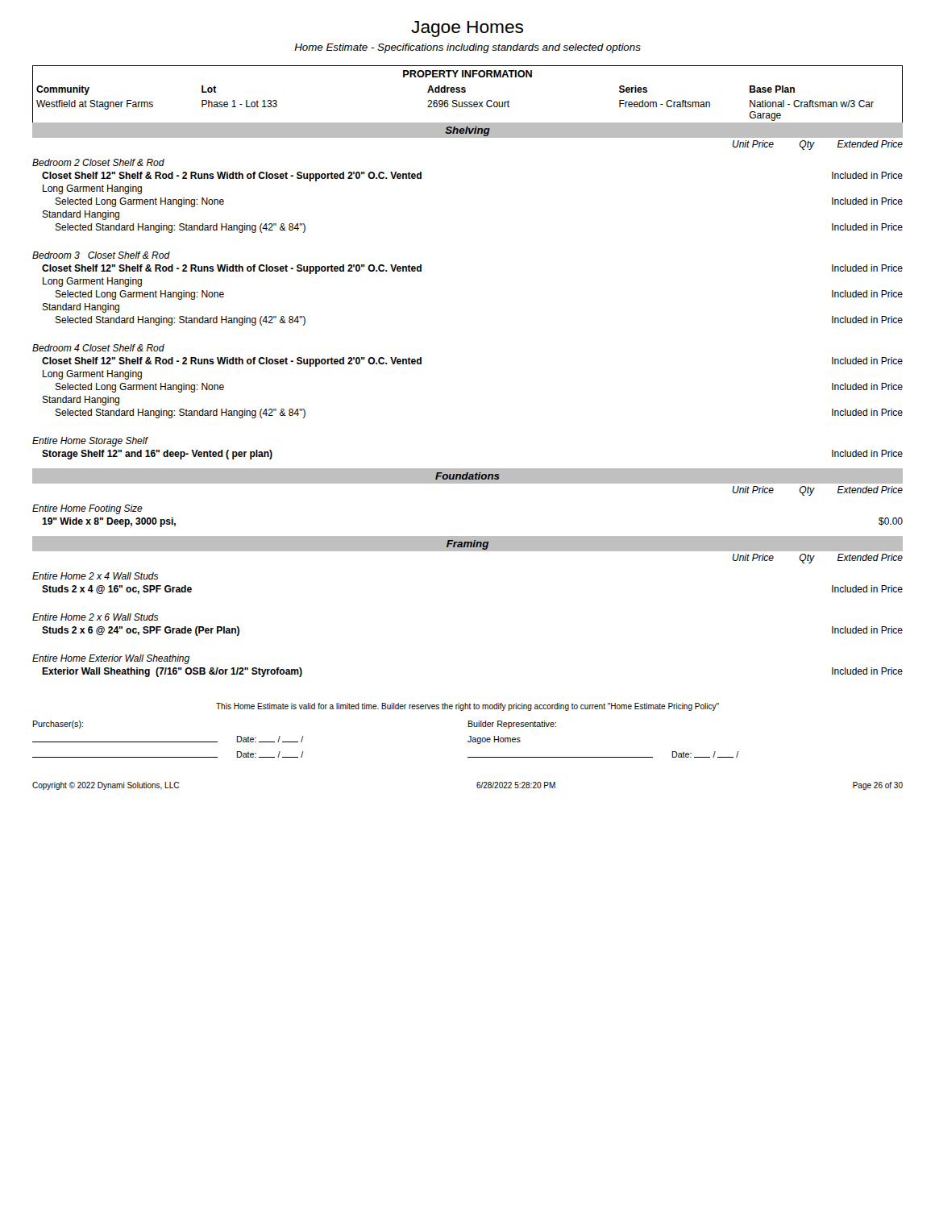Jagoe Homes
Home Estimate - Specifications including standards and selected options
PROPERTY INFORMATION
| Community | Lot | Address | Series | Base Plan |
| Westfield at Stagner Farms | Phase 1 - Lot 133 | 2696 Sussex Court | Freedom - Craftsman | National - Craftsman w/3 Car Garage |
Shelving
| | Unit Price | Qty | Extended Price |
| Bedroom 2 Closet Shelf & Rod | | | |
| Closet Shelf 12" Shelf & Rod - 2 Runs Width of Closet - Supported 2'0" O.C. Vented | | | Included in Price |
| Long Garment Hanging | | | |
| Selected Long Garment Hanging: None | | | Included in Price |
| Standard Hanging | | | |
| Selected Standard Hanging: Standard Hanging (42" & 84") | | | Included in Price |
| Bedroom 3 Closet Shelf & Rod | | | |
| Closet Shelf 12" Shelf & Rod - 2 Runs Width of Closet - Supported 2'0" O.C. Vented | | | Included in Price |
| Long Garment Hanging | | | |
| Selected Long Garment Hanging: None | | | Included in Price |
| Standard Hanging | | | |
| Selected Standard Hanging: Standard Hanging (42" & 84") | | | Included in Price |
| Bedroom 4 Closet Shelf & Rod | | | |
| Closet Shelf 12" Shelf & Rod - 2 Runs Width of Closet - Supported 2'0" O.C. Vented | | | Included in Price |
| Long Garment Hanging | | | |
| Selected Long Garment Hanging: None | | | Included in Price |
| Standard Hanging | | | |
| Selected Standard Hanging: Standard Hanging (42" & 84") | | | Included in Price |
| Entire Home Storage Shelf | | | |
| Storage Shelf 12" and 16" deep- Vented ( per plan) | | | Included in Price |
Foundations
| | Unit Price | Qty | Extended Price |
| Entire Home Footing Size | | | |
| 19" Wide x 8" Deep, 3000 psi, | | | $0.00 |
Framing
| | Unit Price | Qty | Extended Price |
| Entire Home 2 x 4 Wall Studs | | | |
| Studs 2 x 4 @ 16" oc, SPF Grade | | | Included in Price |
| Entire Home 2 x 6 Wall Studs | | | |
| Studs 2 x 6 @ 24" oc, SPF Grade (Per Plan) | | | Included in Price |
| Entire Home Exterior Wall Sheathing | | | |
| Exterior Wall Sheathing (7/16" OSB &/or 1/2" Styrofoam) | | | Included in Price |
This Home Estimate is valid for a limited time. Builder reserves the right to modify pricing according to current "Home Estimate Pricing Policy"
| Purchaser(s): | Builder Representative: |
| Date: / / | Jagoe Homes |
| Date: / / | Date: / / |
Copyright © 2022 Dynami Solutions, LLC 6/28/2022 5:28:20 PM Page 26 of 30